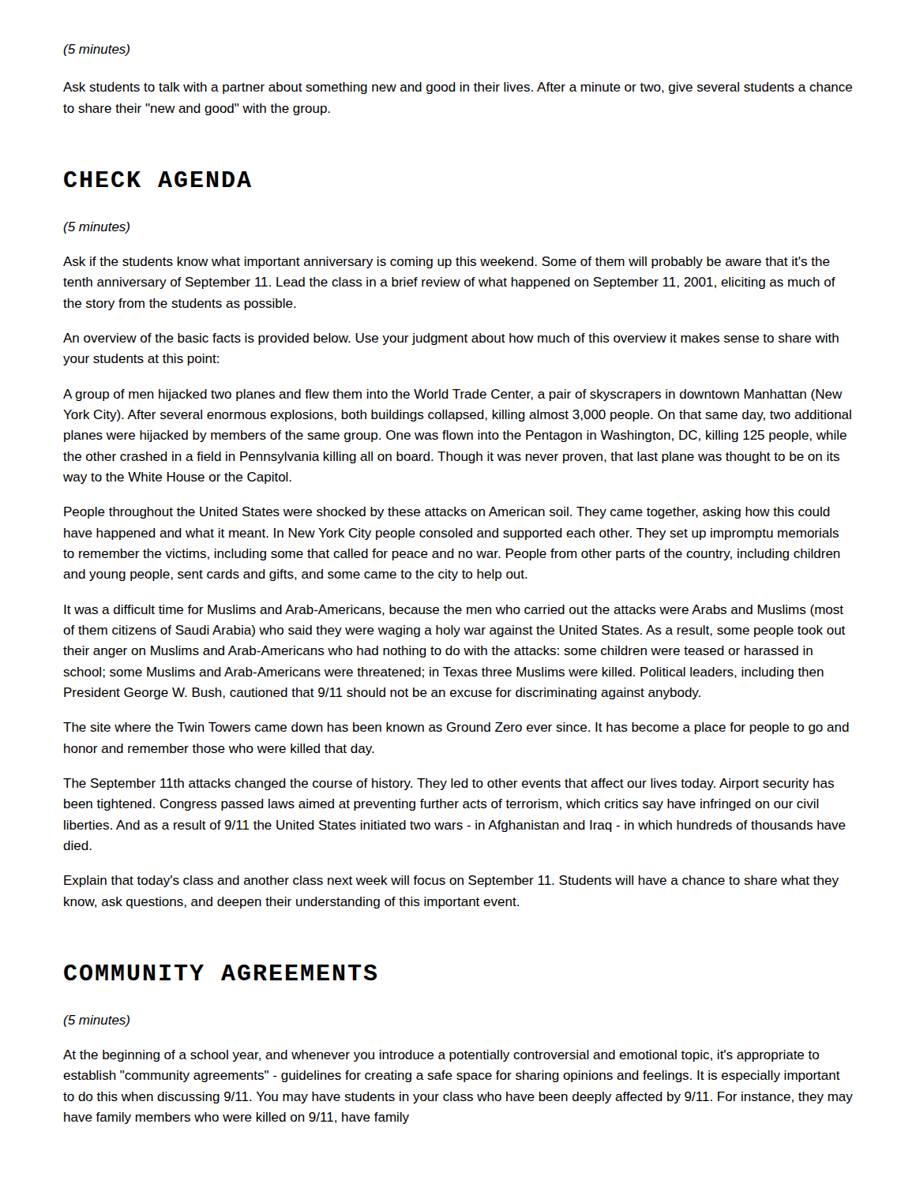(5 minutes)
Ask students to talk with a partner about something new and good in their lives. After a minute or two, give several students a chance to share their "new and good" with the group.
CHECK AGENDA
(5 minutes)
Ask if the students know what important anniversary is coming up this weekend. Some of them will probably be aware that it's the tenth anniversary of September 11. Lead the class in a brief review of what happened on September 11, 2001, eliciting as much of the story from the students as possible.
An overview of the basic facts is provided below. Use your judgment about how much of this overview it makes sense to share with your students at this point:
A group of men hijacked two planes and flew them into the World Trade Center, a pair of skyscrapers in downtown Manhattan (New York City). After several enormous explosions, both buildings collapsed, killing almost 3,000 people. On that same day, two additional planes were hijacked by members of the same group. One was flown into the Pentagon in Washington, DC, killing 125 people, while the other crashed in a field in Pennsylvania killing all on board. Though it was never proven, that last plane was thought to be on its way to the White House or the Capitol.
People throughout the United States were shocked by these attacks on American soil. They came together, asking how this could have happened and what it meant. In New York City people consoled and supported each other. They set up impromptu memorials to remember the victims, including some that called for peace and no war. People from other parts of the country, including children and young people, sent cards and gifts, and some came to the city to help out.
It was a difficult time for Muslims and Arab-Americans, because the men who carried out the attacks were Arabs and Muslims (most of them citizens of Saudi Arabia) who said they were waging a holy war against the United States. As a result, some people took out their anger on Muslims and Arab-Americans who had nothing to do with the attacks: some children were teased or harassed in school; some Muslims and Arab-Americans were threatened; in Texas three Muslims were killed. Political leaders, including then President George W. Bush, cautioned that 9/11 should not be an excuse for discriminating against anybody.
The site where the Twin Towers came down has been known as Ground Zero ever since. It has become a place for people to go and honor and remember those who were killed that day.
The September 11th attacks changed the course of history. They led to other events that affect our lives today. Airport security has been tightened. Congress passed laws aimed at preventing further acts of terrorism, which critics say have infringed on our civil liberties. And as a result of 9/11 the United States initiated two wars - in Afghanistan and Iraq - in which hundreds of thousands have died.
Explain that today's class and another class next week will focus on September 11. Students will have a chance to share what they know, ask questions, and deepen their understanding of this important event.
COMMUNITY AGREEMENTS
(5 minutes)
At the beginning of a school year, and whenever you introduce a potentially controversial and emotional topic, it's appropriate to establish "community agreements" - guidelines for creating a safe space for sharing opinions and feelings. It is especially important to do this when discussing 9/11. You may have students in your class who have been deeply affected by 9/11. For instance, they may have family members who were killed on 9/11, have family